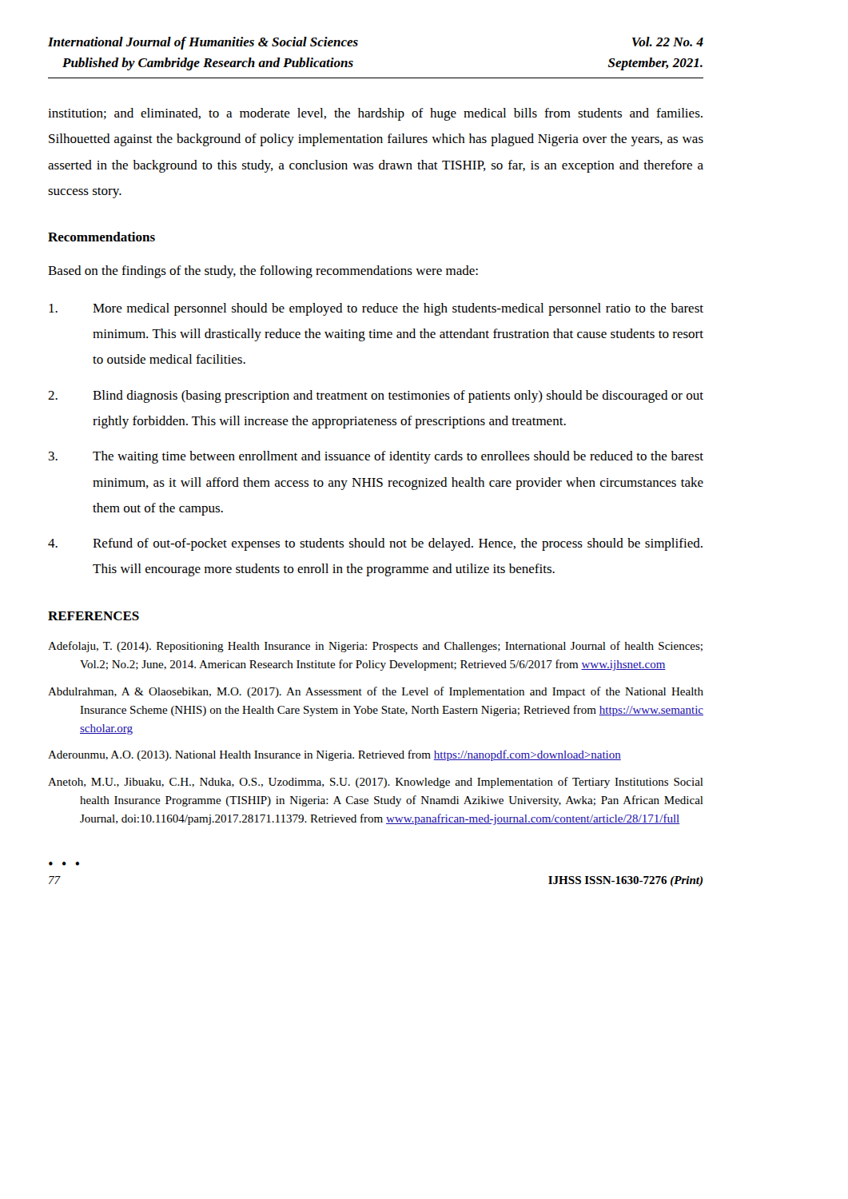International Journal of Humanities & Social Sciences Published by Cambridge Research and Publications
Vol. 22 No. 4
September, 2021.
institution; and eliminated, to a moderate level, the hardship of huge medical bills from students and families. Silhouetted against the background of policy implementation failures which has plagued Nigeria over the years, as was asserted in the background to this study, a conclusion was drawn that TISHIP, so far, is an exception and therefore a success story.
Recommendations
Based on the findings of the study, the following recommendations were made:
More medical personnel should be employed to reduce the high students-medical personnel ratio to the barest minimum. This will drastically reduce the waiting time and the attendant frustration that cause students to resort to outside medical facilities.
Blind diagnosis (basing prescription and treatment on testimonies of patients only) should be discouraged or out rightly forbidden. This will increase the appropriateness of prescriptions and treatment.
The waiting time between enrollment and issuance of identity cards to enrollees should be reduced to the barest minimum, as it will afford them access to any NHIS recognized health care provider when circumstances take them out of the campus.
Refund of out-of-pocket expenses to students should not be delayed. Hence, the process should be simplified. This will encourage more students to enroll in the programme and utilize its benefits.
REFERENCES
Adefolaju, T. (2014). Repositioning Health Insurance in Nigeria: Prospects and Challenges; International Journal of health Sciences; Vol.2; No.2; June, 2014. American Research Institute for Policy Development; Retrieved 5/6/2017 from www.ijhsnet.com
Abdulrahman, A & Olaosebikan, M.O. (2017). An Assessment of the Level of Implementation and Impact of the National Health Insurance Scheme (NHIS) on the Health Care System in Yobe State, North Eastern Nigeria; Retrieved from https://www.semanticscholar.org
Aderounmu, A.O. (2013). National Health Insurance in Nigeria. Retrieved from https://nanopdf.com>download>nation
Anetoh, M.U., Jibuaku, C.H., Nduka, O.S., Uzodimma, S.U. (2017). Knowledge and Implementation of Tertiary Institutions Social health Insurance Programme (TISHIP) in Nigeria: A Case Study of Nnamdi Azikiwe University, Awka; Pan African Medical Journal, doi:10.11604/pamj.2017.28171.11379. Retrieved from www.panafrican-med-journal.com/content/article/28/171/full
• • • 77
IJHSS ISSN-1630-7276 (Print)